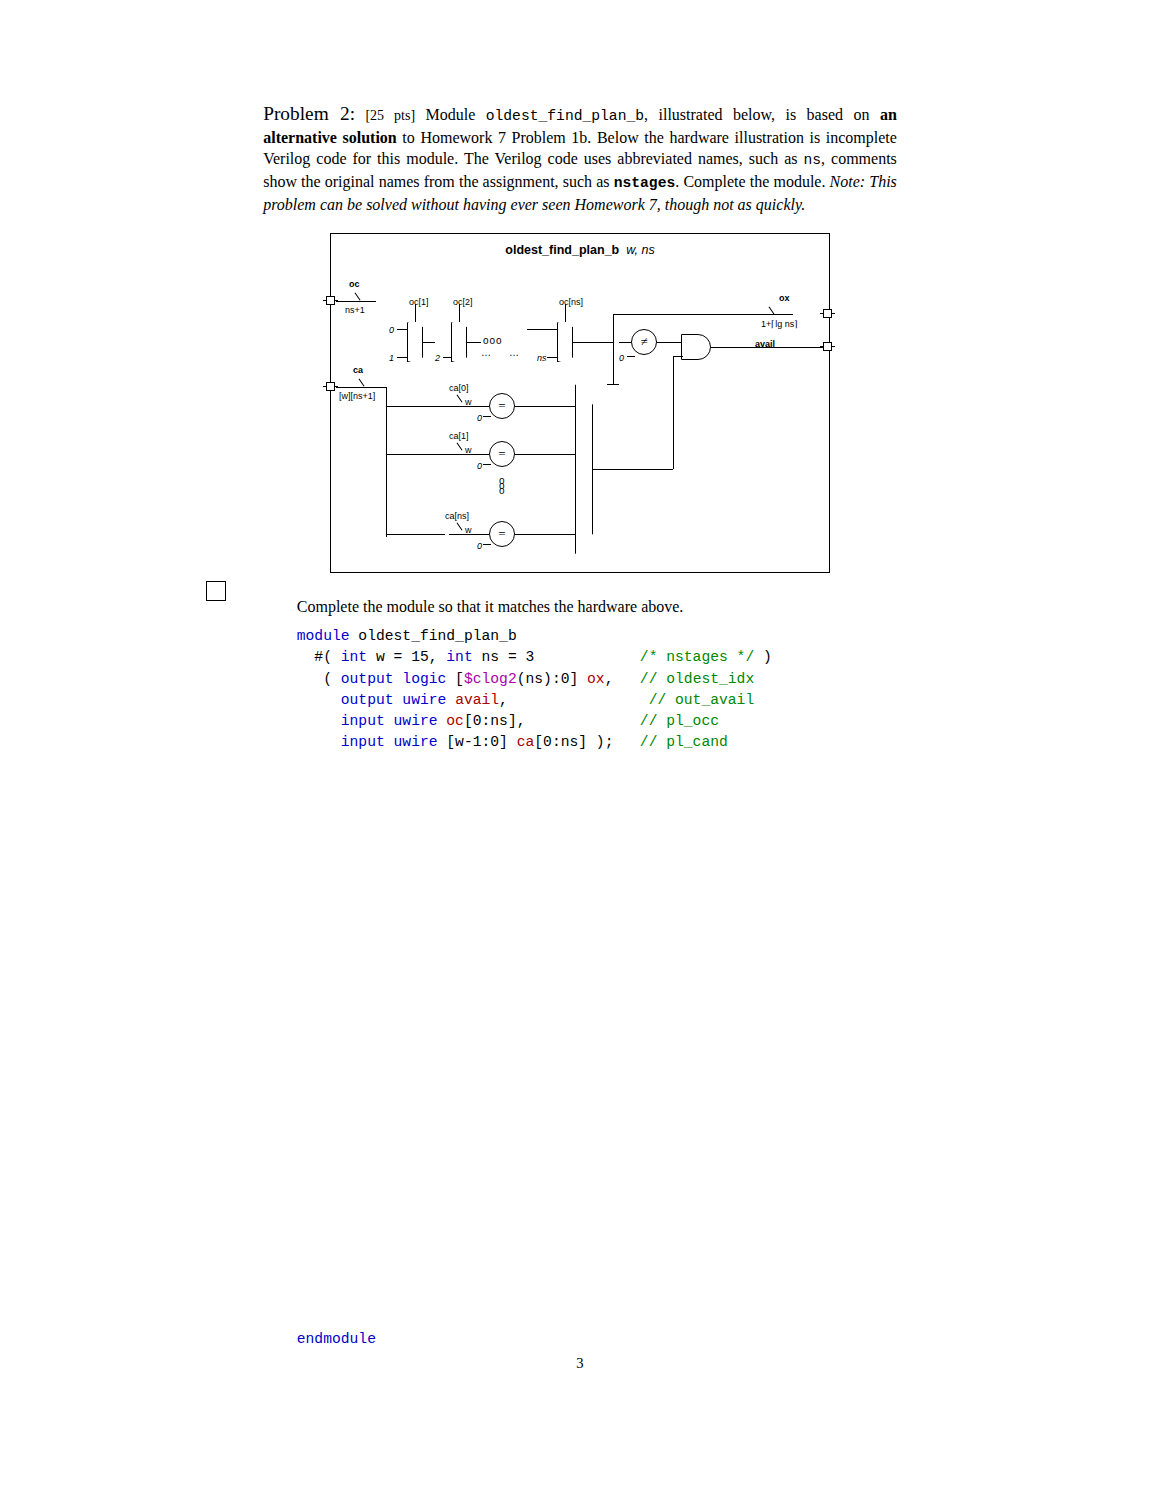Problem 2: [25 pts] Module oldest_find_plan_b, illustrated below, is based on an alternative solution to Homework 7 Problem 1b. Below the hardware illustration is incomplete Verilog code for this module. The Verilog code uses abbreviated names, such as ns, comments show the original names from the assignment, such as nstages. Complete the module. Note: This problem can be solved without having ever seen Homework 7, though not as quickly.
oldest_find_plan_b w, ns
oc
ns+1
oc[1]
oc[2]
oc[ns]
0
1
2
ooo
…
…
ns
ox
1+⌈lg ns⌉
≠
0
avail
ca
[w][ns+1]
ca[0]
w
=
0
ca[1]
w
=
0
o
o
o
ca[ns]
w
=
0
Complete the module so that it matches the hardware above.
module oldest_find_plan_b
  #( int w = 15, int ns = 3            /* nstages */ )
   ( output logic [$clog2(ns):0] ox,   // oldest_idx
     output uwire avail,                // out_avail
     input uwire oc[0:ns],             // pl_occ
     input uwire [w-1:0] ca[0:ns] );   // pl_cand
endmodule
3